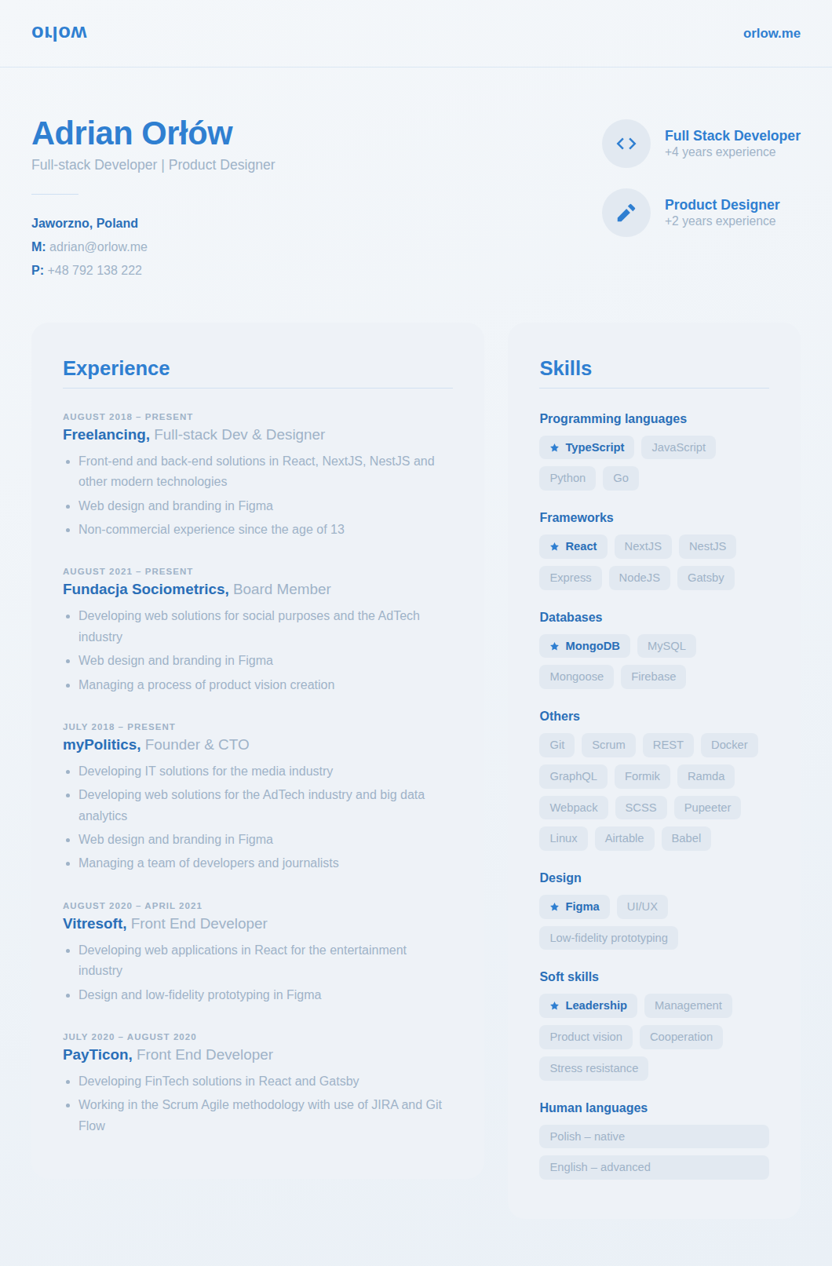orlow orlow.me
Adrian Orłów
Full-stack Developer | Product Designer
Jaworzno, Poland
M: adrian@orlow.me
P: +48 792 138 222
Full Stack Developer
+4 years experience
Product Designer
+2 years experience
Experience
August 2018 – Present
Freelancing, Full-stack Dev & Designer
Front-end and back-end solutions in React, NextJS, NestJS and other modern technologies
Web design and branding in Figma
Non-commercial experience since the age of 13
August 2021 – Present
Fundacja Sociometrics, Board Member
Developing web solutions for social purposes and the AdTech industry
Web design and branding in Figma
Managing a process of product vision creation
July 2018 – Present
myPolitics, Founder & CTO
Developing IT solutions for the media industry
Developing web solutions for the AdTech industry and big data analytics
Web design and branding in Figma
Managing a team of developers and journalists
August 2020 – April 2021
Vitresoft, Front End Developer
Developing web applications in React for the entertainment industry
Design and low-fidelity prototyping in Figma
July 2020 – August 2020
PayTicon, Front End Developer
Developing FinTech solutions in React and Gatsby
Working in the Scrum Agile methodology with use of JIRA and Git Flow
Skills
Programming languages
TypeScript
JavaScript
Python
Go
Frameworks
React
NextJS
NestJS
Express
NodeJS
Gatsby
Databases
MongoDB
MySQL
Mongoose
Firebase
Others
Git
Scrum
REST
Docker
GraphQL
Formik
Ramda
Webpack
SCSS
Pupeeter
Linux
Airtable
Babel
Design
Figma
UI/UX
Low-fidelity prototyping
Soft skills
Leadership
Management
Product vision
Cooperation
Stress resistance
Human languages
Polish – native
English – advanced